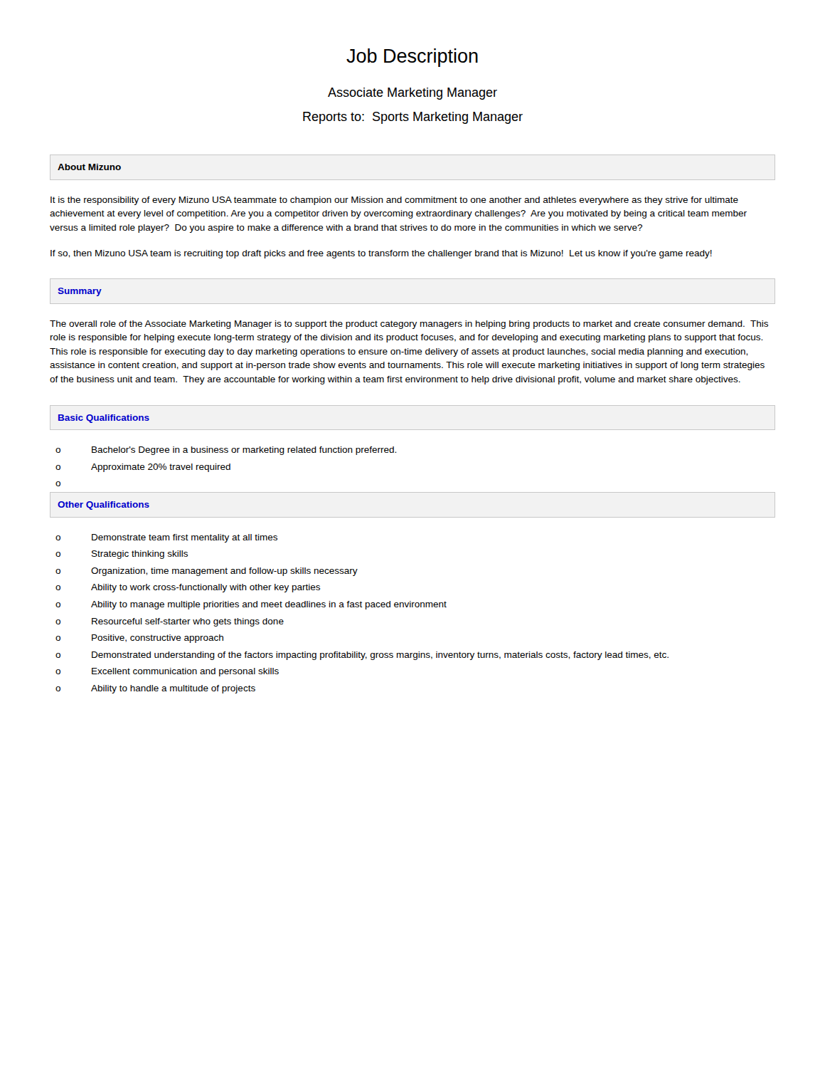Job Description
Associate Marketing Manager
Reports to: Sports Marketing Manager
About Mizuno
It is the responsibility of every Mizuno USA teammate to champion our Mission and commitment to one another and athletes everywhere as they strive for ultimate achievement at every level of competition. Are you a competitor driven by overcoming extraordinary challenges? Are you motivated by being a critical team member versus a limited role player? Do you aspire to make a difference with a brand that strives to do more in the communities in which we serve?
If so, then Mizuno USA team is recruiting top draft picks and free agents to transform the challenger brand that is Mizuno! Let us know if you're game ready!
Summary
The overall role of the Associate Marketing Manager is to support the product category managers in helping bring products to market and create consumer demand. This role is responsible for helping execute long-term strategy of the division and its product focuses, and for developing and executing marketing plans to support that focus. This role is responsible for executing day to day marketing operations to ensure on-time delivery of assets at product launches, social media planning and execution, assistance in content creation, and support at in-person trade show events and tournaments. This role will execute marketing initiatives in support of long term strategies of the business unit and team. They are accountable for working within a team first environment to help drive divisional profit, volume and market share objectives.
Basic Qualifications
Bachelor's Degree in a business or marketing related function preferred.
Approximate 20% travel required
Other Qualifications
Demonstrate team first mentality at all times
Strategic thinking skills
Organization, time management and follow-up skills necessary
Ability to work cross-functionally with other key parties
Ability to manage multiple priorities and meet deadlines in a fast paced environment
Resourceful self-starter who gets things done
Positive, constructive approach
Demonstrated understanding of the factors impacting profitability, gross margins, inventory turns, materials costs, factory lead times, etc.
Excellent communication and personal skills
Ability to handle a multitude of projects